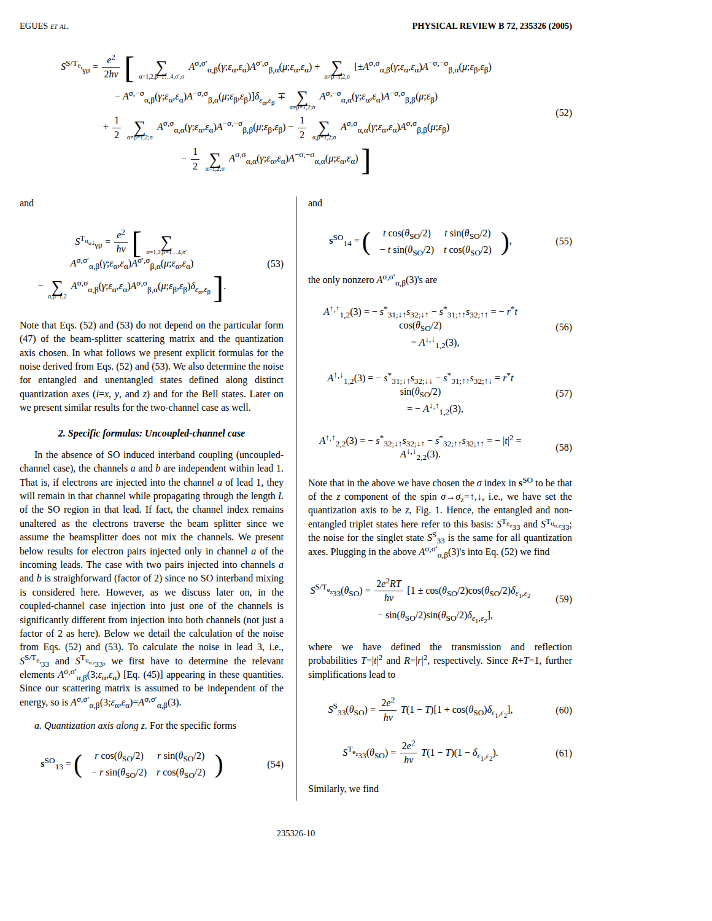EGUES et al.
PHYSICAL REVIEW B 72, 235326 (2005)
SS/Teiγμ = e22hν [ ∑α=1,2,β=1…4,σ′,σ Aσ,σ′α,β(γ;εα,εα)Aσ′,σβ,α(μ;εα,εα) + ∑α≠β=1,2,σ [±Aσ,σα,β(γ;εα,εα)A−σ,−σβ,α(μ;εβ,εβ) − Aσ,−σα,β(γ;εα,εα)A−σ,σβ,α(μ;εβ,εβ)]δεα,εβ ∓ ∑α≠β=1,2;σ Aσ,−σα,α(γ;εα,εα)A−σ,σβ,β(μ;εβ) + 12 ∑α≠β=1,2;σ Aσ,σα,α(γ;εα,εα)A−σ,−σβ,β(μ;εβ,εβ) − 12 ∑α,β=1,2;σ Aσ,σα,α(γ;εα,εα)Aσ,σβ,β(μ;εβ) − 12 ∑α=1,2;σ Aσ,σα,α(γ;εα,εα)A−σ,−σα,α(μ;εα,εα) ]
(52)
and
STuσ,iγμ = e2 hν [ ∑α=1,2,β=1…4,σ′ Aσ,σ′α,β(γ;εα,εα)Aσ′,σβ,α(μ;εα,εα) − ∑α,β=1,2 Aσ,σα,β(γ;εα,εα)Aσ,σβ,α(μ;εβ,εβ)δεα,εβ ].
(53)
Note that Eqs. (52) and (53) do not depend on the particular form (47) of the beam-splitter scattering matrix and the quantization axis chosen. In what follows we present explicit formulas for the noise derived from Eqs. (52) and (53). We also determine the noise for entangled and unentangled states defined along distinct quantization axes (i=x, y, and z) and for the Bell states. Later on we present similar results for the two-channel case as well.
2. Specific formulas: Uncoupled-channel case
In the absence of SO induced interband coupling (uncoupled-channel case), the channels a and b are independent within lead 1. That is, if electrons are injected into the channel a of lead 1, they will remain in that channel while propagating through the length L of the SO region in that lead. If fact, the channel index remains unaltered as the electrons traverse the beam splitter since we assume the beamsplitter does not mix the channels. We present below results for electron pairs injected only in channel a of the incoming leads. The case with two pairs injected into channels a and b is straighforward (factor of 2) since no SO interband mixing is considered here. However, as we discuss later on, in the coupled-channel case injection into just one of the channels is significantly different from injection into both channels (not just a factor of 2 as here). Below we detail the calculation of the noise from Eqs. (52) and (53). To calculate the noise in lead 3, i.e., SS/Tei33 and STuσ,i33, we first have to determine the relevant elements Aσ,σ′α,β(3;εα,εα) [Eq. (45)] appearing in these quantities. Since our scattering matrix is assumed to be independent of the energy, so is Aσ,σ′α,β(3;εα,εα)=Aσ,σ′α,β(3).
a. Quantization axis along z. For the specific forms
sSO13 = (
| r cos( θ SO /2) | r sin( θ SO /2) |
| − r sin( θ SO /2) | r cos( θ SO /2) |
)
(54)
and
sSO14 = (
| t cos( θ SO /2) | t sin( θ SO /2) |
| − t sin( θ SO /2) | t cos( θ SO /2) |
),
(55)
the only nonzero Aσ,σ′α,β(3)'s are
A↑,↑1,2(3) = − s*31;↓↑s32;↓↑ − s*31;↑↑s32;↑↑ = − r*t cos(θSO/2) = A↓,↓1,2(3),
(56)
A↑,↓1,2(3) = − s*31;↓↑s32;↓↓ − s*31;↑↑s32;↑↓ = r*t sin(θSO/2) = − A↓,↑1,2(3),
(57)
A↑,↑2,2(3) = − s*32;↓↑s32;↓↑ − s*32;↑↑s32;↑↑ = − |t|2 = A↓,↓2,2(3).
(58)
Note that in the above we have chosen the σ index in sSO to be that of the z component of the spin σ→σz=↑,↓, i.e., we have set the quantization axis to be z, Fig. 1. Hence, the entangled and non-entangled triplet states here refer to this basis: STez33 and STuσ,z33; the noise for the singlet state SS33 is the same for all quantization axes. Plugging in the above Aσ,σ′α,β(3)'s into Eq. (52) we find
SS/Tez33(θSO) = 2e2RT hν [1 ± cos(θSO/2)cos(θSO/2)δε1,ε2 − sin(θSO/2)sin(θSO/2)δε1,ε2],
(59)
where we have defined the transmission and reflection probabilities T=|t|2 and R=|r|2, respectively. Since R+T=1, further simplifications lead to
SS33(θSO) = 2e2 hν T(1 − T)[1 + cos(θSO)δε1,ε2],
(60)
STez33(θSO) = 2e2 hν T(1 − T)(1 − δε1,ε2).
(61)
Similarly, we find
235326-10